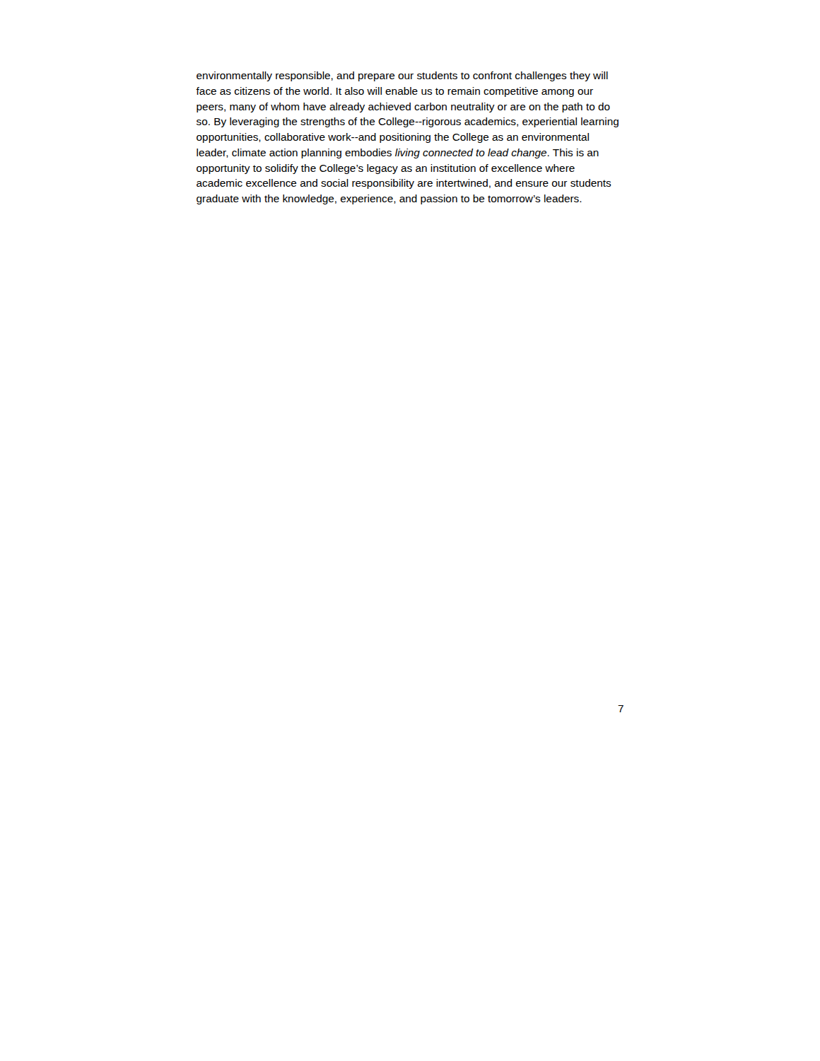environmentally responsible, and prepare our students to confront challenges they will face as citizens of the world. It also will enable us to remain competitive among our peers, many of whom have already achieved carbon neutrality or are on the path to do so. By leveraging the strengths of the College--rigorous academics, experiential learning opportunities, collaborative work--and positioning the College as an environmental leader, climate action planning embodies living connected to lead change. This is an opportunity to solidify the College’s legacy as an institution of excellence where academic excellence and social responsibility are intertwined, and ensure our students graduate with the knowledge, experience, and passion to be tomorrow’s leaders.
7